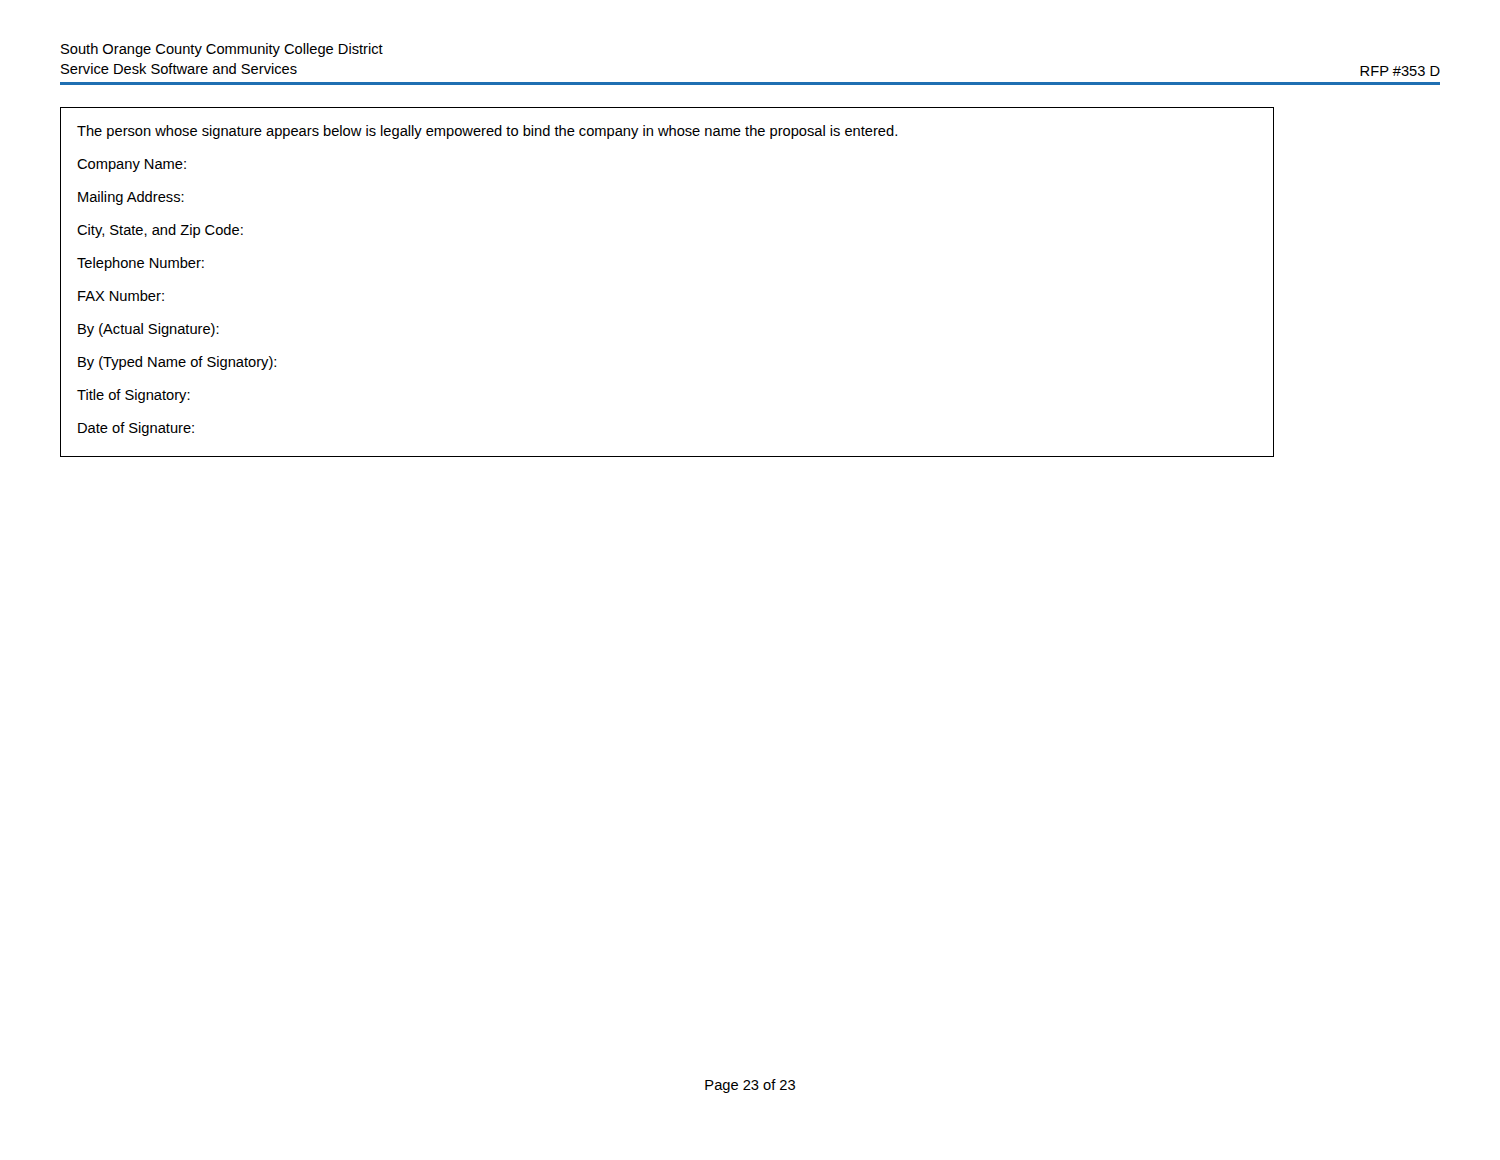South Orange County Community College District
Service Desk Software and Services
RFP #353 D
The person whose signature appears below is legally empowered to bind the company in whose name the proposal is entered.
Company Name:
Mailing Address:
City, State, and Zip Code:
Telephone Number:
FAX Number:
By (Actual Signature):
By (Typed Name of Signatory):
Title of Signatory:
Date of Signature:
Page 23 of 23